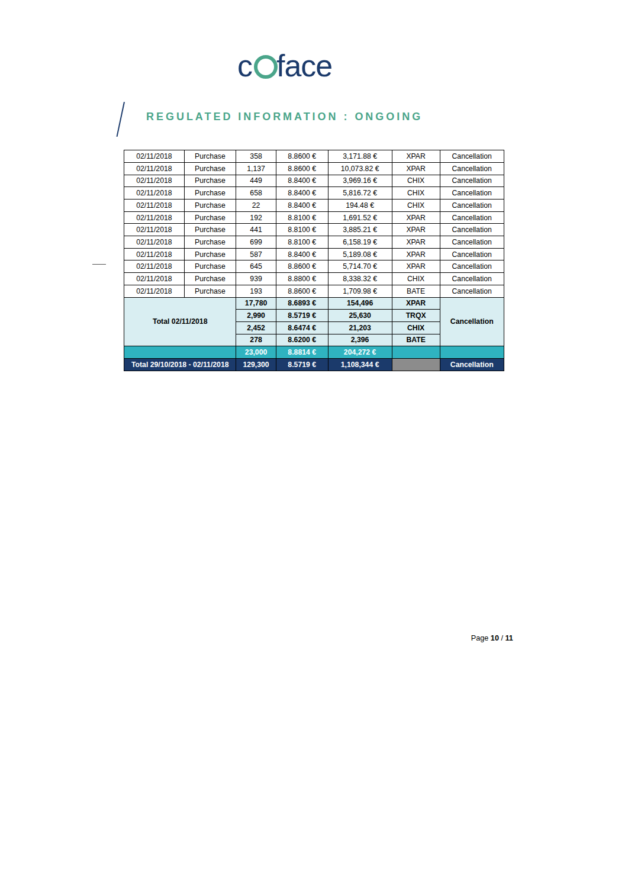c face
Regulated information : ongoing
| 02/11/2018 | Purchase | 358 | 8.8600 € | 3,171.88 € | XPAR | Cancellation |
| 02/11/2018 | Purchase | 1,137 | 8.8600 € | 10,073.82 € | XPAR | Cancellation |
| 02/11/2018 | Purchase | 449 | 8.8400 € | 3,969.16 € | CHIX | Cancellation |
| 02/11/2018 | Purchase | 658 | 8.8400 € | 5,816.72 € | CHIX | Cancellation |
| 02/11/2018 | Purchase | 22 | 8.8400 € | 194.48 € | CHIX | Cancellation |
| 02/11/2018 | Purchase | 192 | 8.8100 € | 1,691.52 € | XPAR | Cancellation |
| 02/11/2018 | Purchase | 441 | 8.8100 € | 3,885.21 € | XPAR | Cancellation |
| 02/11/2018 | Purchase | 699 | 8.8100 € | 6,158.19 € | XPAR | Cancellation |
| 02/11/2018 | Purchase | 587 | 8.8400 € | 5,189.08 € | XPAR | Cancellation |
| 02/11/2018 | Purchase | 645 | 8.8600 € | 5,714.70 € | XPAR | Cancellation |
| 02/11/2018 | Purchase | 939 | 8.8800 € | 8,338.32 € | CHIX | Cancellation |
| 02/11/2018 | Purchase | 193 | 8.8600 € | 1,709.98 € | BATE | Cancellation |
| Total 02/11/2018 | 17,780 | 8.6893 € | 154,496 | XPAR | Cancellation |
| 2,990 | 8.5719 € | 25,630 | TRQX |
| 2,452 | 8.6474 € | 21,203 | CHIX |
| 278 | 8.6200 € | 2,396 | BATE |
| | 23,000 | 8.8814 € | 204,272 € | | |
| Total 29/10/2018 - 02/11/2018 | 129,300 | 8.5719 € | 1,108,344 € | | Cancellation |
Page 10 / 11